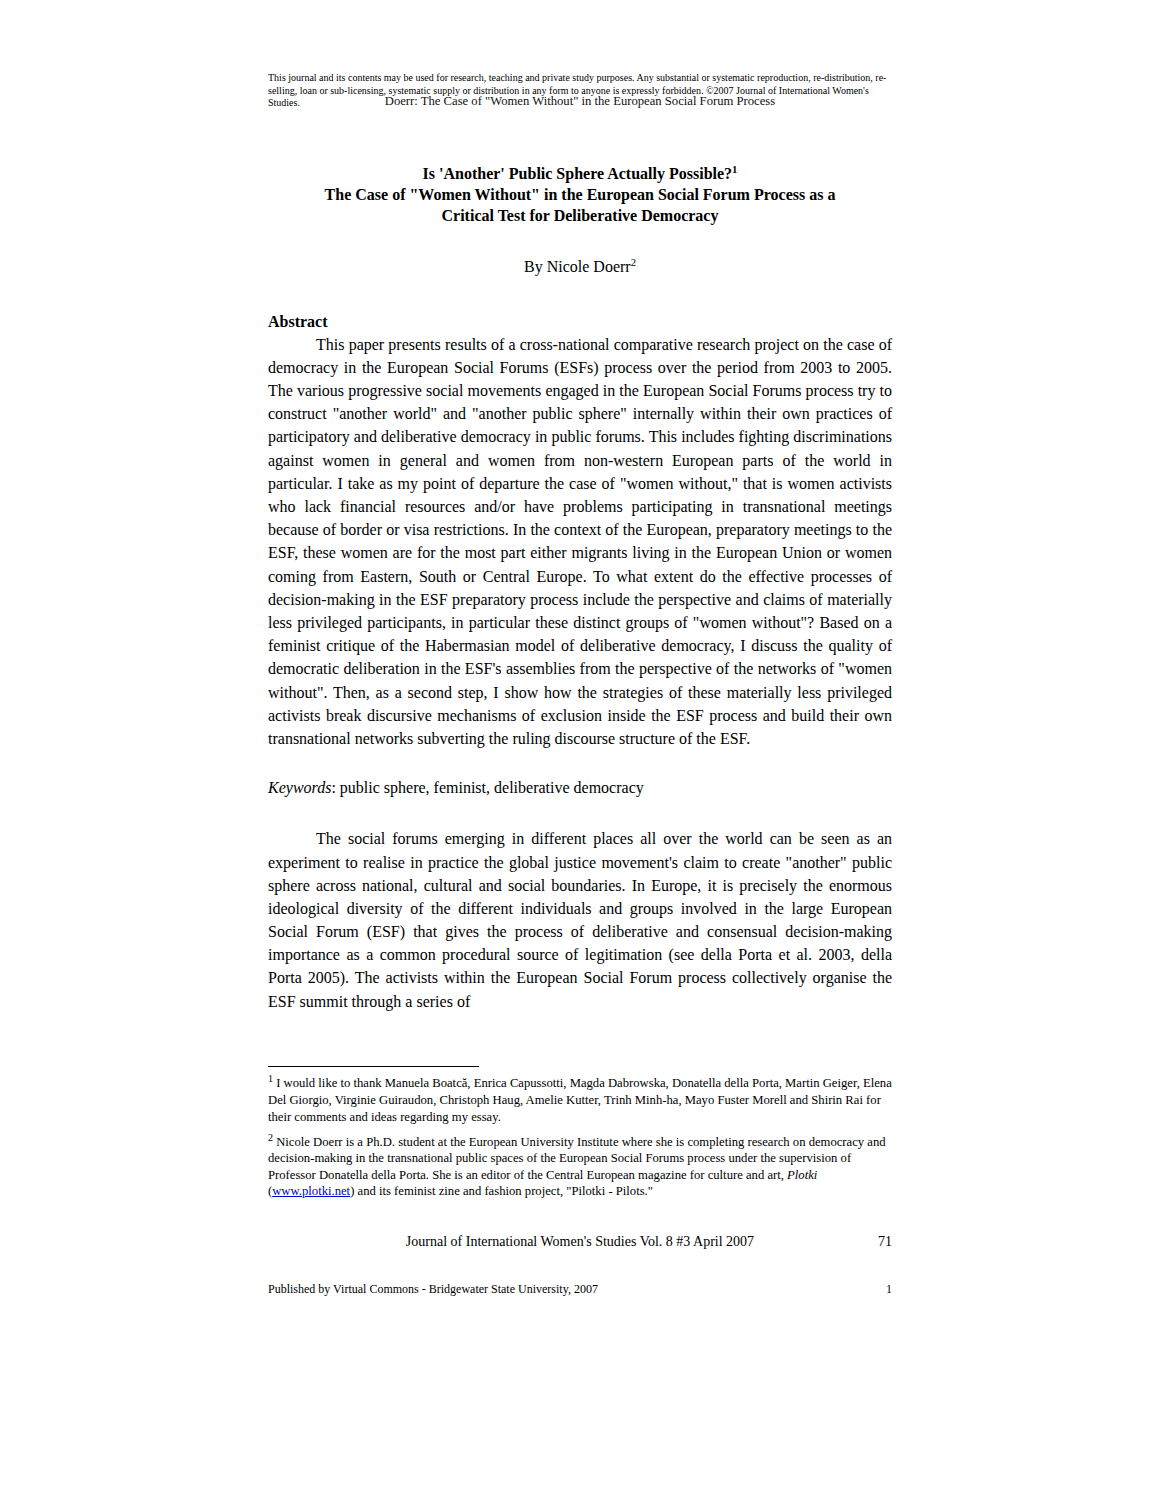This journal and its contents may be used for research, teaching and private study purposes. Any substantial or systematic reproduction, re-distribution, re-selling, loan or sub-licensing, systematic supply or distribution in any form to anyone is expressly forbidden. ©2007 Journal of International Women's Studies.
Doerr: The Case of "Women Without" in the European Social Forum Process
Is 'Another' Public Sphere Actually Possible?1
The Case of "Women Without" in the European Social Forum Process as a
Critical Test for Deliberative Democracy
By Nicole Doerr2
Abstract
This paper presents results of a cross-national comparative research project on the case of democracy in the European Social Forums (ESFs) process over the period from 2003 to 2005. The various progressive social movements engaged in the European Social Forums process try to construct "another world" and "another public sphere" internally within their own practices of participatory and deliberative democracy in public forums. This includes fighting discriminations against women in general and women from non-western European parts of the world in particular. I take as my point of departure the case of "women without," that is women activists who lack financial resources and/or have problems participating in transnational meetings because of border or visa restrictions. In the context of the European, preparatory meetings to the ESF, these women are for the most part either migrants living in the European Union or women coming from Eastern, South or Central Europe. To what extent do the effective processes of decision-making in the ESF preparatory process include the perspective and claims of materially less privileged participants, in particular these distinct groups of "women without"? Based on a feminist critique of the Habermasian model of deliberative democracy, I discuss the quality of democratic deliberation in the ESF's assemblies from the perspective of the networks of "women without". Then, as a second step, I show how the strategies of these materially less privileged activists break discursive mechanisms of exclusion inside the ESF process and build their own transnational networks subverting the ruling discourse structure of the ESF.
Keywords: public sphere, feminist, deliberative democracy
The social forums emerging in different places all over the world can be seen as an experiment to realise in practice the global justice movement's claim to create "another" public sphere across national, cultural and social boundaries. In Europe, it is precisely the enormous ideological diversity of the different individuals and groups involved in the large European Social Forum (ESF) that gives the process of deliberative and consensual decision-making importance as a common procedural source of legitimation (see della Porta et al. 2003, della Porta 2005). The activists within the European Social Forum process collectively organise the ESF summit through a series of
1 I would like to thank Manuela Boatcă, Enrica Capussotti, Magda Dabrowska, Donatella della Porta, Martin Geiger, Elena Del Giorgio, Virginie Guiraudon, Christoph Haug, Amelie Kutter, Trinh Minh-ha, Mayo Fuster Morell and Shirin Rai for their comments and ideas regarding my essay.
2 Nicole Doerr is a Ph.D. student at the European University Institute where she is completing research on democracy and decision-making in the transnational public spaces of the European Social Forums process under the supervision of Professor Donatella della Porta. She is an editor of the Central European magazine for culture and art, Plotki (www.plotki.net) and its feminist zine and fashion project, "Pilotki - Pilots."
Journal of International Women's Studies Vol. 8 #3 April 2007 71
Published by Virtual Commons - Bridgewater State University, 2007
1